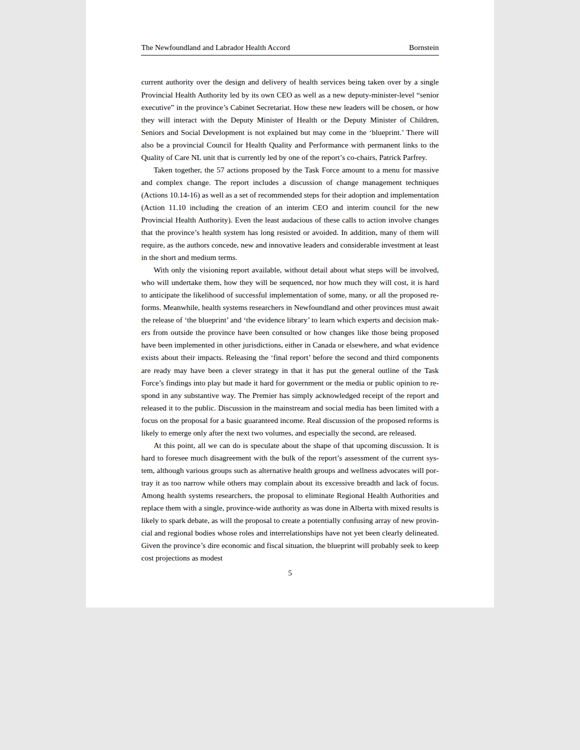The Newfoundland and Labrador Health Accord Bornstein
current authority over the design and delivery of health services being taken over by a single Provincial Health Authority led by its own CEO as well as a new deputy-minister-level “senior executive” in the province’s Cabinet Secretariat. How these new leaders will be chosen, or how they will interact with the Deputy Minister of Health or the Deputy Minister of Children, Seniors and Social Development is not explained but may come in the ‘blueprint.’ There will also be a provincial Council for Health Quality and Performance with permanent links to the Quality of Care NL unit that is currently led by one of the report’s co-chairs, Patrick Parfrey.
Taken together, the 57 actions proposed by the Task Force amount to a menu for massive and complex change. The report includes a discussion of change management techniques (Actions 10.14-16) as well as a set of recommended steps for their adoption and implementation (Action 11.10 including the creation of an interim CEO and interim council for the new Provincial Health Authority). Even the least audacious of these calls to action involve changes that the province’s health system has long resisted or avoided. In addition, many of them will require, as the authors concede, new and innovative leaders and considerable investment at least in the short and medium terms.
With only the visioning report available, without detail about what steps will be involved, who will undertake them, how they will be sequenced, nor how much they will cost, it is hard to anticipate the likelihood of successful implementation of some, many, or all the proposed reforms. Meanwhile, health systems researchers in Newfoundland and other provinces must await the release of ‘the blueprint’ and ‘the evidence library’ to learn which experts and decision makers from outside the province have been consulted or how changes like those being proposed have been implemented in other jurisdictions, either in Canada or elsewhere, and what evidence exists about their impacts. Releasing the ‘final report’ before the second and third components are ready may have been a clever strategy in that it has put the general outline of the Task Force’s findings into play but made it hard for government or the media or public opinion to respond in any substantive way. The Premier has simply acknowledged receipt of the report and released it to the public. Discussion in the mainstream and social media has been limited with a focus on the proposal for a basic guaranteed income. Real discussion of the proposed reforms is likely to emerge only after the next two volumes, and especially the second, are released.
At this point, all we can do is speculate about the shape of that upcoming discussion. It is hard to foresee much disagreement with the bulk of the report’s assessment of the current system, although various groups such as alternative health groups and wellness advocates will portray it as too narrow while others may complain about its excessive breadth and lack of focus. Among health systems researchers, the proposal to eliminate Regional Health Authorities and replace them with a single, province-wide authority as was done in Alberta with mixed results is likely to spark debate, as will the proposal to create a potentially confusing array of new provincial and regional bodies whose roles and interrelationships have not yet been clearly delineated. Given the province’s dire economic and fiscal situation, the blueprint will probably seek to keep cost projections as modest
5